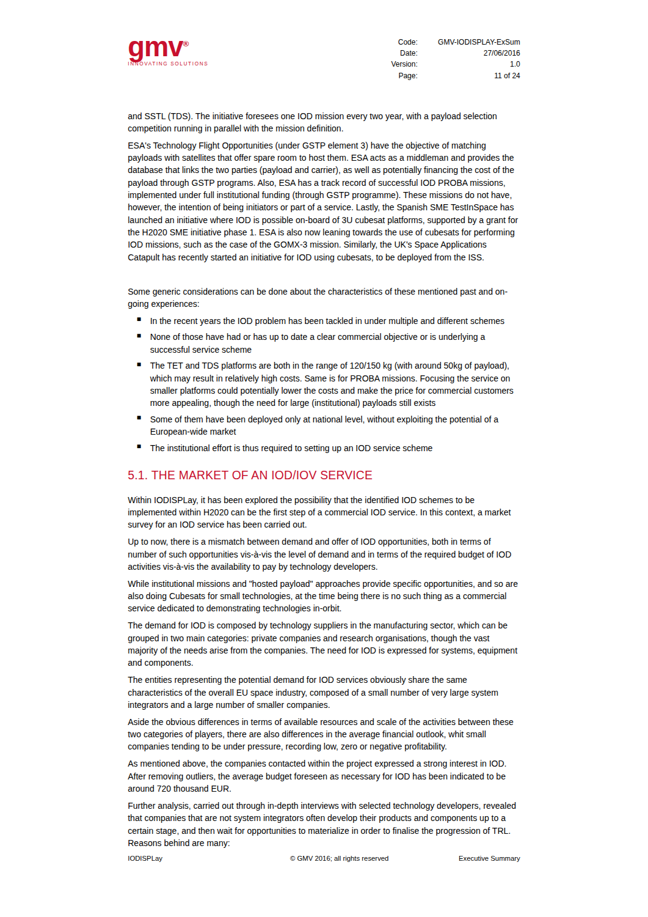gmv®
INNOVATING SOLUTIONS
| Code: | GMV-IODISPLAY-ExSum |
| Date: | 27/06/2016 |
| Version: | 1.0 |
| Page: | 11 of 24 |
and SSTL (TDS). The initiative foresees one IOD mission every two year, with a payload selection competition running in parallel with the mission definition.
ESA's Technology Flight Opportunities (under GSTP element 3) have the objective of matching payloads with satellites that offer spare room to host them. ESA acts as a middleman and provides the database that links the two parties (payload and carrier), as well as potentially financing the cost of the payload through GSTP programs. Also, ESA has a track record of successful IOD PROBA missions, implemented under full institutional funding (through GSTP programme). These missions do not have, however, the intention of being initiators or part of a service. Lastly, the Spanish SME TestInSpace has launched an initiative where IOD is possible on-board of 3U cubesat platforms, supported by a grant for the H2020 SME initiative phase 1. ESA is also now leaning towards the use of cubesats for performing IOD missions, such as the case of the GOMX-3 mission. Similarly, the UK's Space Applications Catapult has recently started an initiative for IOD using cubesats, to be deployed from the ISS.
Some generic considerations can be done about the characteristics of these mentioned past and on-going experiences:
In the recent years the IOD problem has been tackled in under multiple and different schemes
None of those have had or has up to date a clear commercial objective or is underlying a successful service scheme
The TET and TDS platforms are both in the range of 120/150 kg (with around 50kg of payload), which may result in relatively high costs. Same is for PROBA missions. Focusing the service on smaller platforms could potentially lower the costs and make the price for commercial customers more appealing, though the need for large (institutional) payloads still exists
Some of them have been deployed only at national level, without exploiting the potential of a European-wide market
The institutional effort is thus required to setting up an IOD service scheme
5.1. THE MARKET OF AN IOD/IOV SERVICE
Within IODISPLay, it has been explored the possibility that the identified IOD schemes to be implemented within H2020 can be the first step of a commercial IOD service. In this context, a market survey for an IOD service has been carried out.
Up to now, there is a mismatch between demand and offer of IOD opportunities, both in terms of number of such opportunities vis-à-vis the level of demand and in terms of the required budget of IOD activities vis-à-vis the availability to pay by technology developers.
While institutional missions and "hosted payload" approaches provide specific opportunities, and so are also doing Cubesats for small technologies, at the time being there is no such thing as a commercial service dedicated to demonstrating technologies in-orbit.
The demand for IOD is composed by technology suppliers in the manufacturing sector, which can be grouped in two main categories: private companies and research organisations, though the vast majority of the needs arise from the companies. The need for IOD is expressed for systems, equipment and components.
The entities representing the potential demand for IOD services obviously share the same characteristics of the overall EU space industry, composed of a small number of very large system integrators and a large number of smaller companies.
Aside the obvious differences in terms of available resources and scale of the activities between these two categories of players, there are also differences in the average financial outlook, whit small companies tending to be under pressure, recording low, zero or negative profitability.
As mentioned above, the companies contacted within the project expressed a strong interest in IOD. After removing outliers, the average budget foreseen as necessary for IOD has been indicated to be around 720 thousand EUR.
Further analysis, carried out through in-depth interviews with selected technology developers, revealed that companies that are not system integrators often develop their products and components up to a certain stage, and then wait for opportunities to materialize in order to finalise the progression of TRL. Reasons behind are many:
IODISPLay
© GMV 2016; all rights reserved
Executive Summary